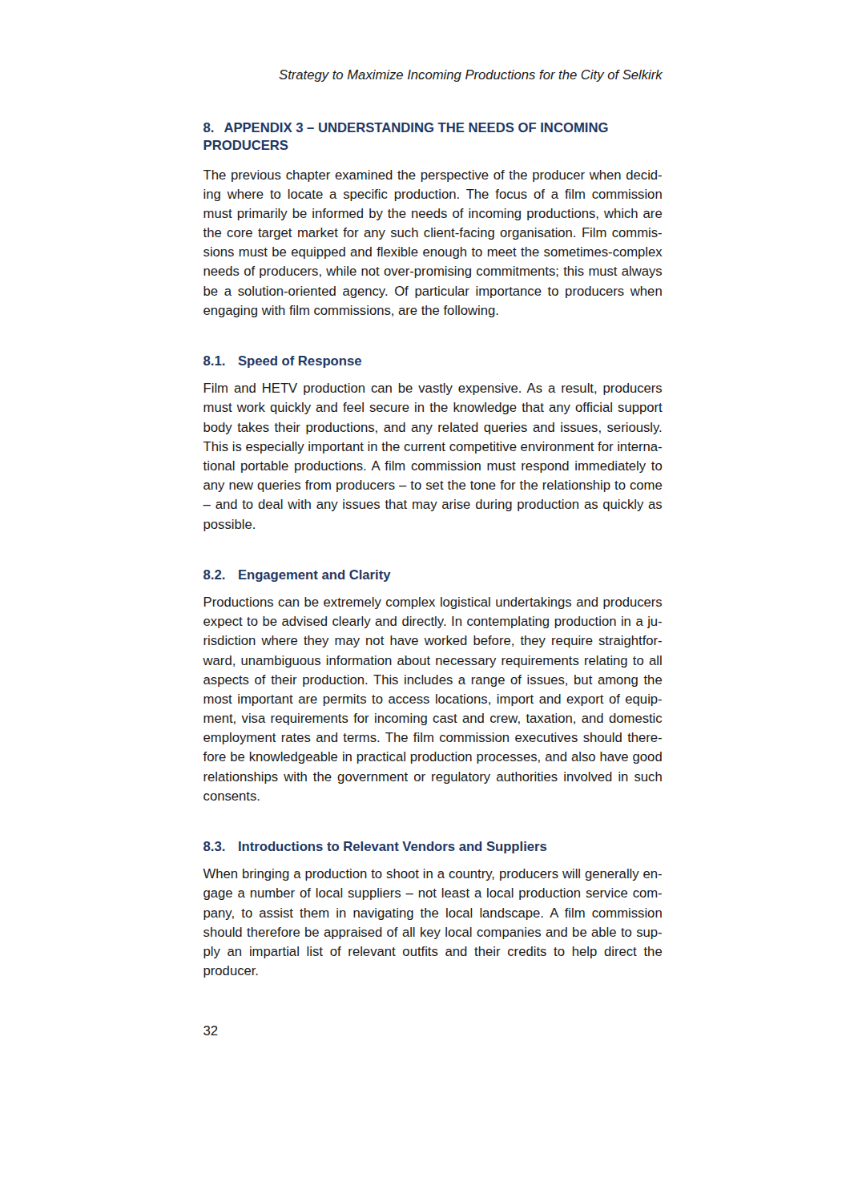Strategy to Maximize Incoming Productions for the City of Selkirk
8. APPENDIX 3 – UNDERSTANDING THE NEEDS OF INCOMING PRODUCERS
The previous chapter examined the perspective of the producer when deciding where to locate a specific production. The focus of a film commission must primarily be informed by the needs of incoming productions, which are the core target market for any such client-facing organisation. Film commissions must be equipped and flexible enough to meet the sometimes-complex needs of producers, while not over-promising commitments; this must always be a solution-oriented agency. Of particular importance to producers when engaging with film commissions, are the following.
8.1. Speed of Response
Film and HETV production can be vastly expensive. As a result, producers must work quickly and feel secure in the knowledge that any official support body takes their productions, and any related queries and issues, seriously. This is especially important in the current competitive environment for international portable productions. A film commission must respond immediately to any new queries from producers – to set the tone for the relationship to come – and to deal with any issues that may arise during production as quickly as possible.
8.2. Engagement and Clarity
Productions can be extremely complex logistical undertakings and producers expect to be advised clearly and directly. In contemplating production in a jurisdiction where they may not have worked before, they require straightforward, unambiguous information about necessary requirements relating to all aspects of their production. This includes a range of issues, but among the most important are permits to access locations, import and export of equipment, visa requirements for incoming cast and crew, taxation, and domestic employment rates and terms. The film commission executives should therefore be knowledgeable in practical production processes, and also have good relationships with the government or regulatory authorities involved in such consents.
8.3. Introductions to Relevant Vendors and Suppliers
When bringing a production to shoot in a country, producers will generally engage a number of local suppliers – not least a local production service company, to assist them in navigating the local landscape. A film commission should therefore be appraised of all key local companies and be able to supply an impartial list of relevant outfits and their credits to help direct the producer.
32